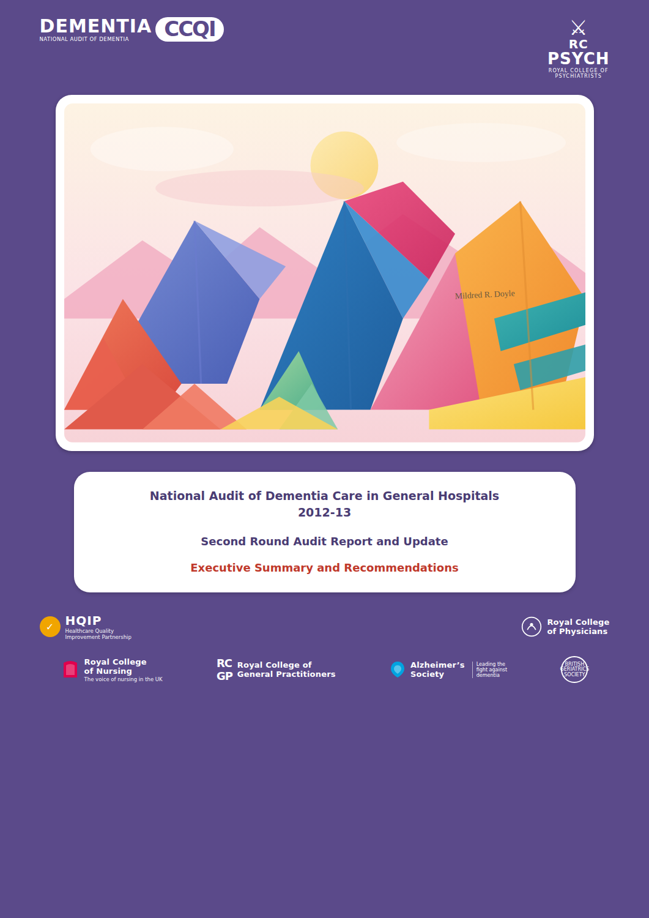DEMENTIA NATIONAL AUDIT OF DEMENTIA
CCQI
⚔
RC
PSYCH ROYAL COLLEGE OF
PSYCHIATRISTS
Mildred R. Doyle
National Audit of Dementia Care in General Hospitals
2012-13
Second Round Audit Report and Update
Executive Summary and Recommendations
✓ HQIP Healthcare Quality
Improvement Partnership
Royal College of Physicians
Royal College of Nursing The voice of nursing in the UK
RC
GP Royal College of General Practitioners
Alzheimer’s Society Leading the
fight against
dementia
BRITISH
GERIATRICS
SOCIETY